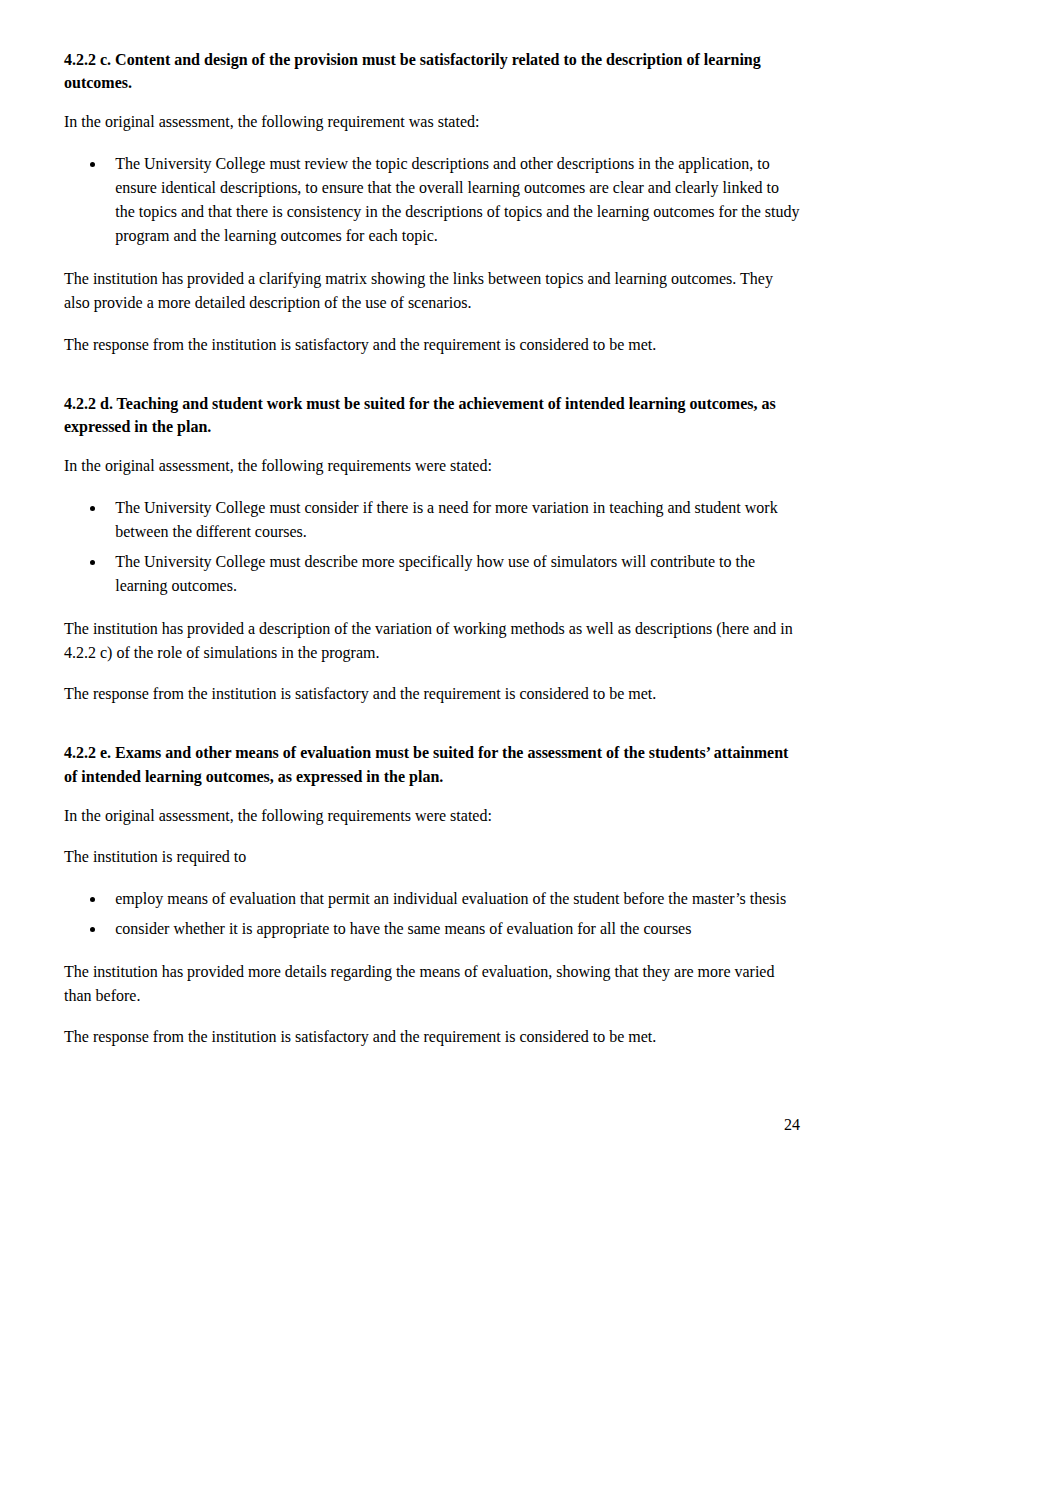4.2.2 c. Content and design of the provision must be satisfactorily related to the description of learning outcomes.
In the original assessment, the following requirement was stated:
The University College must review the topic descriptions and other descriptions in the application, to ensure identical descriptions, to ensure that the overall learning outcomes are clear and clearly linked to the topics and that there is consistency in the descriptions of topics and the learning outcomes for the study program and the learning outcomes for each topic.
The institution has provided a clarifying matrix showing the links between topics and learning outcomes. They also provide a more detailed description of the use of scenarios.
The response from the institution is satisfactory and the requirement is considered to be met.
4.2.2 d. Teaching and student work must be suited for the achievement of intended learning outcomes, as expressed in the plan.
In the original assessment, the following requirements were stated:
The University College must consider if there is a need for more variation in teaching and student work between the different courses.
The University College must describe more specifically how use of simulators will contribute to the learning outcomes.
The institution has provided a description of the variation of working methods as well as descriptions (here and in 4.2.2 c) of the role of simulations in the program.
The response from the institution is satisfactory and the requirement is considered to be met.
4.2.2 e. Exams and other means of evaluation must be suited for the assessment of the students’ attainment of intended learning outcomes, as expressed in the plan.
In the original assessment, the following requirements were stated:
The institution is required to
employ means of evaluation that permit an individual evaluation of the student before the master’s thesis
consider whether it is appropriate to have the same means of evaluation for all the courses
The institution has provided more details regarding the means of evaluation, showing that they are more varied than before.
The response from the institution is satisfactory and the requirement is considered to be met.
24